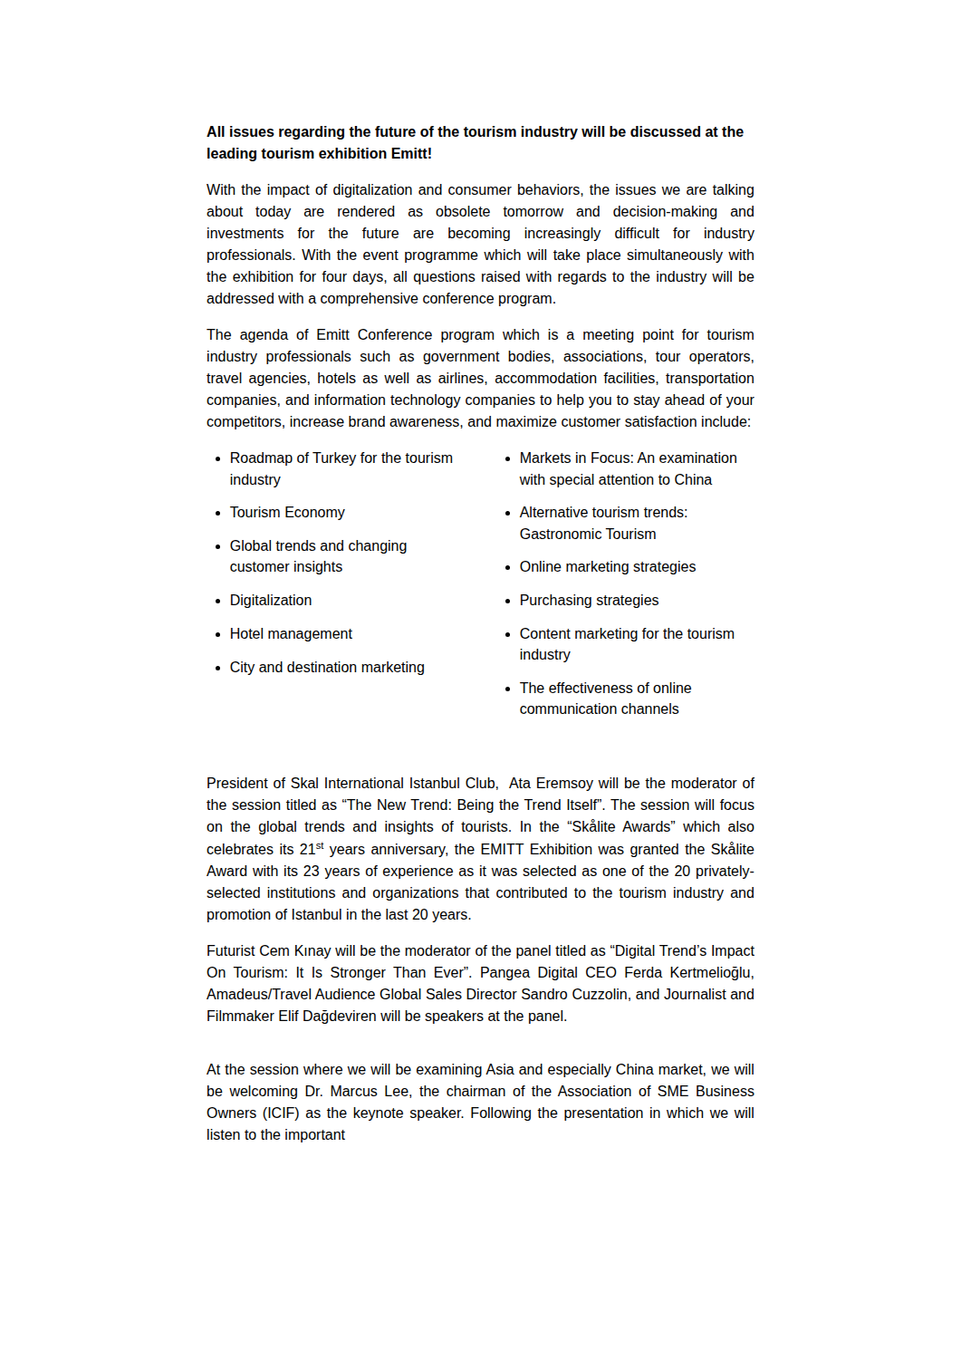All issues regarding the future of the tourism industry will be discussed at the leading tourism exhibition Emitt!
With the impact of digitalization and consumer behaviors, the issues we are talking about today are rendered as obsolete tomorrow and decision-making and investments for the future are becoming increasingly difficult for industry professionals. With the event programme which will take place simultaneously with the exhibition for four days, all questions raised with regards to the industry will be addressed with a comprehensive conference program.
The agenda of Emitt Conference program which is a meeting point for tourism industry professionals such as government bodies, associations, tour operators, travel agencies, hotels as well as airlines, accommodation facilities, transportation companies, and information technology companies to help you to stay ahead of your competitors, increase brand awareness, and maximize customer satisfaction include:
Roadmap of Turkey for the tourism industry
Tourism Economy
Global trends and changing customer insights
Digitalization
Hotel management
City and destination marketing
Markets in Focus: An examination with special attention to China
Alternative tourism trends: Gastronomic Tourism
Online marketing strategies
Purchasing strategies
Content marketing for the tourism industry
The effectiveness of online communication channels
President of Skal International Istanbul Club, Ata Eremsoy will be the moderator of the session titled as “The New Trend: Being the Trend Itself”. The session will focus on the global trends and insights of tourists. In the “Skålite Awards” which also celebrates its 21st years anniversary, the EMITT Exhibition was granted the Skålite Award with its 23 years of experience as it was selected as one of the 20 privately-selected institutions and organizations that contributed to the tourism industry and promotion of Istanbul in the last 20 years.
Futurist Cem Kınay will be the moderator of the panel titled as “Digital Trend’s Impact On Tourism: It Is Stronger Than Ever”. Pangea Digital CEO Ferda Kertmelioğlu, Amadeus/Travel Audience Global Sales Director Sandro Cuzzolin, and Journalist and Filmmaker Elif Dağdeviren will be speakers at the panel.
At the session where we will be examining Asia and especially China market, we will be welcoming Dr. Marcus Lee, the chairman of the Association of SME Business Owners (ICIF) as the keynote speaker. Following the presentation in which we will listen to the important